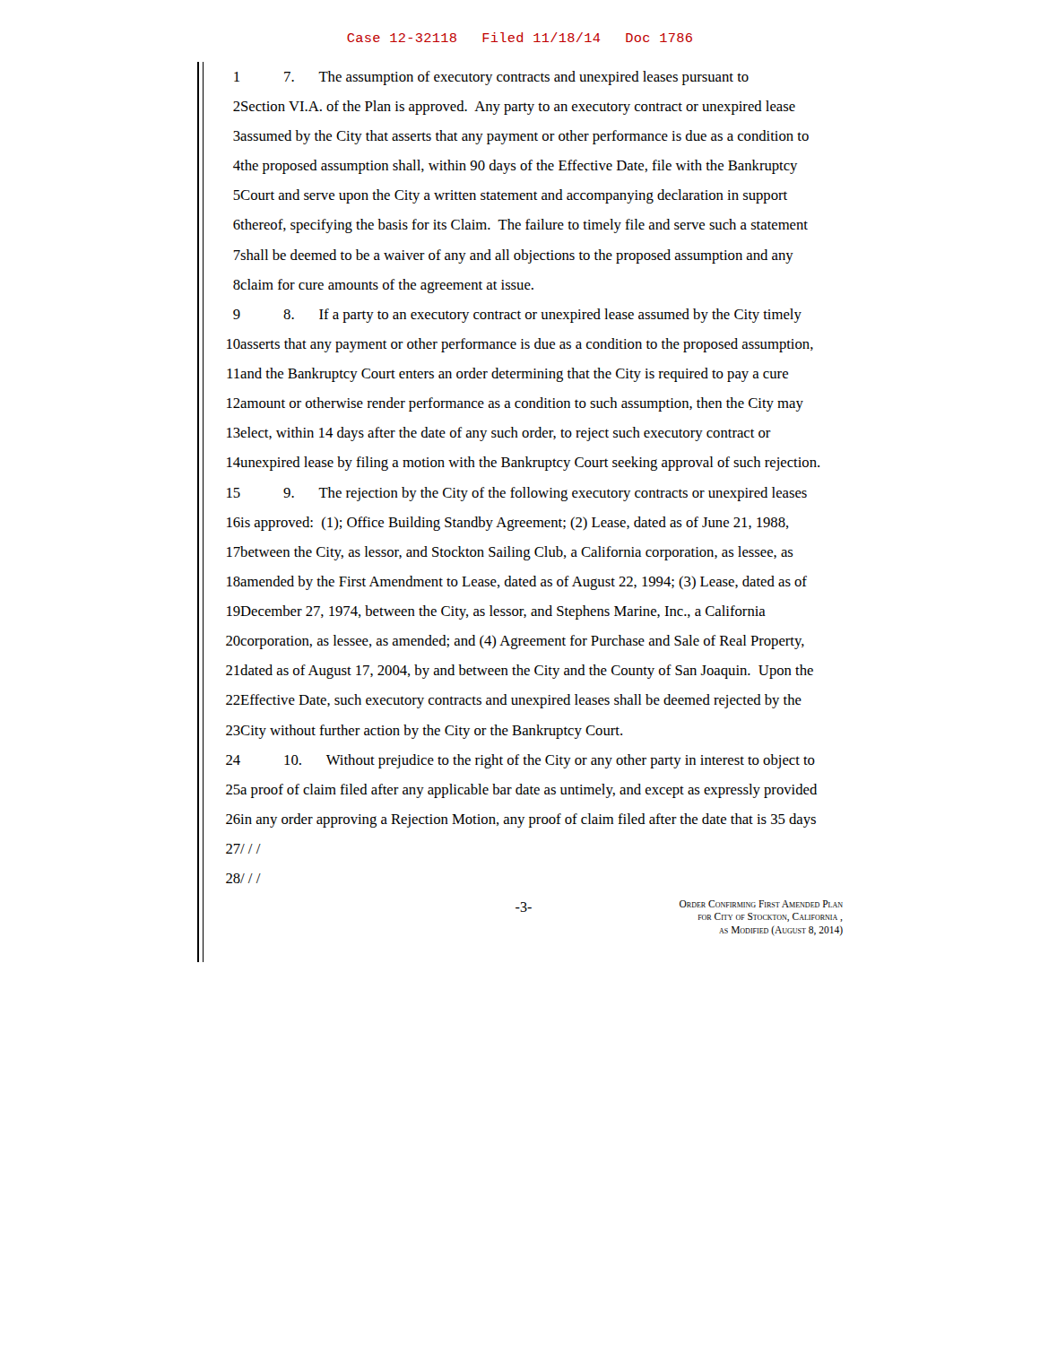Case 12-32118 Filed 11/18/14 Doc 1786
| 1 | 7. The assumption of executory contracts and unexpired leases pursuant to |
| 2 | Section VI.A. of the Plan is approved. Any party to an executory contract or unexpired lease |
| 3 | assumed by the City that asserts that any payment or other performance is due as a condition to |
| 4 | the proposed assumption shall, within 90 days of the Effective Date, file with the Bankruptcy |
| 5 | Court and serve upon the City a written statement and accompanying declaration in support |
| 6 | thereof, specifying the basis for its Claim. The failure to timely file and serve such a statement |
| 7 | shall be deemed to be a waiver of any and all objections to the proposed assumption and any |
| 8 | claim for cure amounts of the agreement at issue. |
| 9 | 8. If a party to an executory contract or unexpired lease assumed by the City timely |
| 10 | asserts that any payment or other performance is due as a condition to the proposed assumption, |
| 11 | and the Bankruptcy Court enters an order determining that the City is required to pay a cure |
| 12 | amount or otherwise render performance as a condition to such assumption, then the City may |
| 13 | elect, within 14 days after the date of any such order, to reject such executory contract or |
| 14 | unexpired lease by filing a motion with the Bankruptcy Court seeking approval of such rejection. |
| 15 | 9. The rejection by the City of the following executory contracts or unexpired leases |
| 16 | is approved: (1); Office Building Standby Agreement; (2) Lease, dated as of June 21, 1988, |
| 17 | between the City, as lessor, and Stockton Sailing Club, a California corporation, as lessee, as |
| 18 | amended by the First Amendment to Lease, dated as of August 22, 1994; (3) Lease, dated as of |
| 19 | December 27, 1974, between the City, as lessor, and Stephens Marine, Inc., a California |
| 20 | corporation, as lessee, as amended; and (4) Agreement for Purchase and Sale of Real Property, |
| 21 | dated as of August 17, 2004, by and between the City and the County of San Joaquin. Upon the |
| 22 | Effective Date, such executory contracts and unexpired leases shall be deemed rejected by the |
| 23 | City without further action by the City or the Bankruptcy Court. |
| 24 | 10. Without prejudice to the right of the City or any other party in interest to object to |
| 25 | a proof of claim filed after any applicable bar date as untimely, and except as expressly provided |
| 26 | in any order approving a Rejection Motion, any proof of claim filed after the date that is 35 days |
| 27 | / / / |
| 28 | / / / |
-3-
Order Confirming First Amended Plan
for City of Stockton, California ,
as Modified (August 8, 2014)